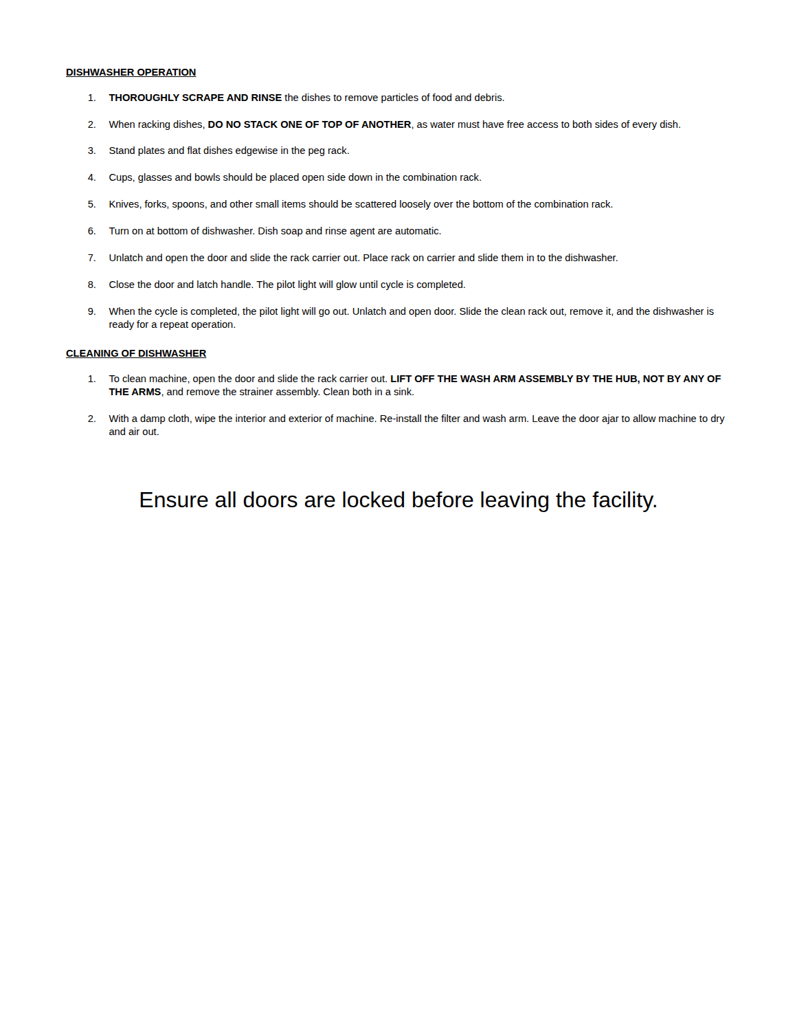Dishwasher Operation
THOROUGHLY SCRAPE AND RINSE the dishes to remove particles of food and debris.
When racking dishes, DO NO STACK ONE OF TOP OF ANOTHER, as water must have free access to both sides of every dish.
Stand plates and flat dishes edgewise in the peg rack.
Cups, glasses and bowls should be placed open side down in the combination rack.
Knives, forks, spoons, and other small items should be scattered loosely over the bottom of the combination rack.
Turn on at bottom of dishwasher. Dish soap and rinse agent are automatic.
Unlatch and open the door and slide the rack carrier out. Place rack on carrier and slide them in to the dishwasher.
Close the door and latch handle. The pilot light will glow until cycle is completed.
When the cycle is completed, the pilot light will go out. Unlatch and open door. Slide the clean rack out, remove it, and the dishwasher is ready for a repeat operation.
Cleaning of Dishwasher
To clean machine, open the door and slide the rack carrier out. LIFT OFF THE WASH ARM ASSEMBLY BY THE HUB, NOT BY ANY OF THE ARMS, and remove the strainer assembly. Clean both in a sink.
With a damp cloth, wipe the interior and exterior of machine. Re-install the filter and wash arm. Leave the door ajar to allow machine to dry and air out.
Ensure all doors are locked before leaving the facility.